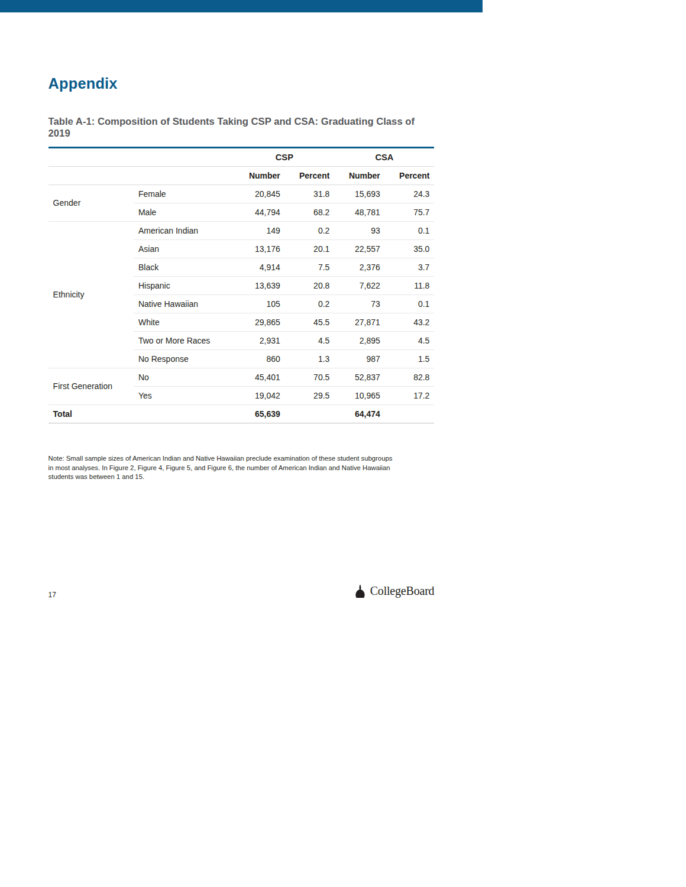Appendix
Table A-1: Composition of Students Taking CSP and CSA: Graduating Class of 2019
| | CSP | CSA |
| --- | --- | --- |
| | Number | Percent | Number | Percent |
| Gender | Female | 20,845 | 31.8 | 15,693 | 24.3 |
| Male | 44,794 | 68.2 | 48,781 | 75.7 |
| Ethnicity | American Indian | 149 | 0.2 | 93 | 0.1 |
| Asian | 13,176 | 20.1 | 22,557 | 35.0 |
| Black | 4,914 | 7.5 | 2,376 | 3.7 |
| Hispanic | 13,639 | 20.8 | 7,622 | 11.8 |
| Native Hawaiian | 105 | 0.2 | 73 | 0.1 |
| White | 29,865 | 45.5 | 27,871 | 43.2 |
| Two or More Races | 2,931 | 4.5 | 2,895 | 4.5 |
| No Response | 860 | 1.3 | 987 | 1.5 |
| First Generation | No | 45,401 | 70.5 | 52,837 | 82.8 |
| Yes | 19,042 | 29.5 | 10,965 | 17.2 |
| Total | 65,639 | | 64,474 | |
Note: Small sample sizes of American Indian and Native Hawaiian preclude examination of these student subgroups in most analyses. In Figure 2, Figure 4, Figure 5, and Figure 6, the number of American Indian and Native Hawaiian students was between 1 and 15.
17
CollegeBoard